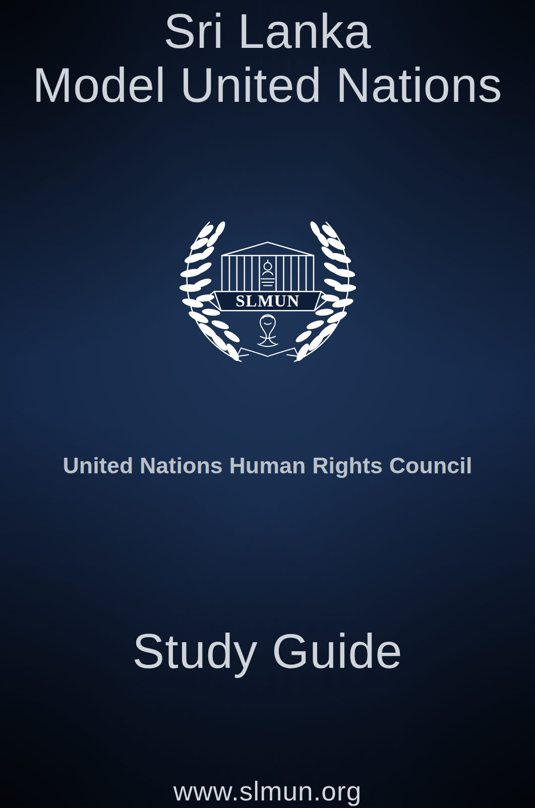Sri Lanka Model United Nations
SLMUN
United Nations Human Rights Council
Study Guide
www.slmun.org